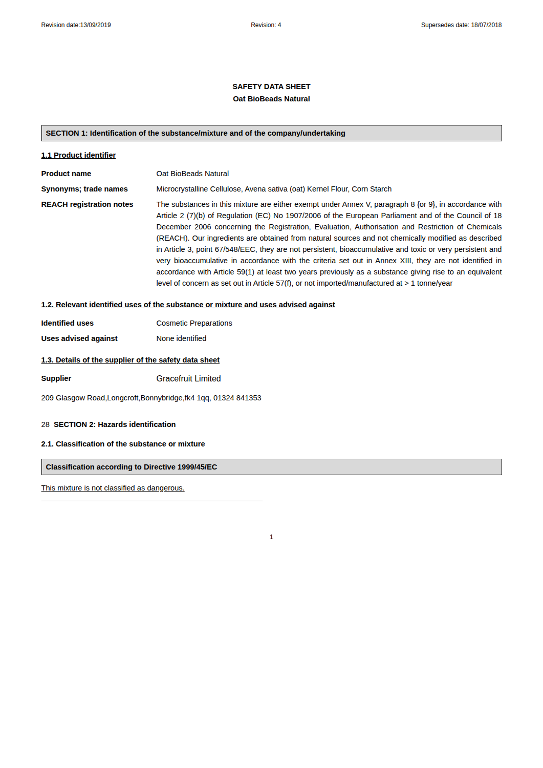Revision date:13/09/2019 Revision: 4 Supersedes date: 18/07/2018
SAFETY DATA SHEET
Oat BioBeads Natural
SECTION 1: Identification of the substance/mixture and of the company/undertaking
1.1 Product identifier
| Product name | Oat BioBeads Natural |
| Synonyms; trade names | Microcrystalline Cellulose, Avena sativa (oat) Kernel Flour, Corn Starch |
| REACH registration notes | The substances in this mixture are either exempt under Annex V, paragraph 8 {or 9}, in accordance with Article 2 (7)(b) of Regulation (EC) No 1907/2006 of the European Parliament and of the Council of 18 December 2006 concerning the Registration, Evaluation, Authorisation and Restriction of Chemicals (REACH). Our ingredients are obtained from natural sources and not chemically modified as described in Article 3, point 67/548/EEC, they are not persistent, bioaccumulative and toxic or very persistent and very bioaccumulative in accordance with the criteria set out in Annex XIII, they are not identified in accordance with Article 59(1) at least two years previously as a substance giving rise to an equivalent level of concern as set out in Article 57(f), or not imported/manufactured at > 1 tonne/year |
1.2. Relevant identified uses of the substance or mixture and uses advised against
| Identified uses | Cosmetic Preparations |
| Uses advised against | None identified |
1.3. Details of the supplier of the safety data sheet
| Supplier | Gracefruit Limited |
209 Glasgow Road,Longcroft,Bonnybridge,fk4 1qq, 01324 841353
28 SECTION 2: Hazards identification
2.1. Classification of the substance or mixture
Classification according to Directive 1999/45/EC
This mixture is not classified as dangerous.
1